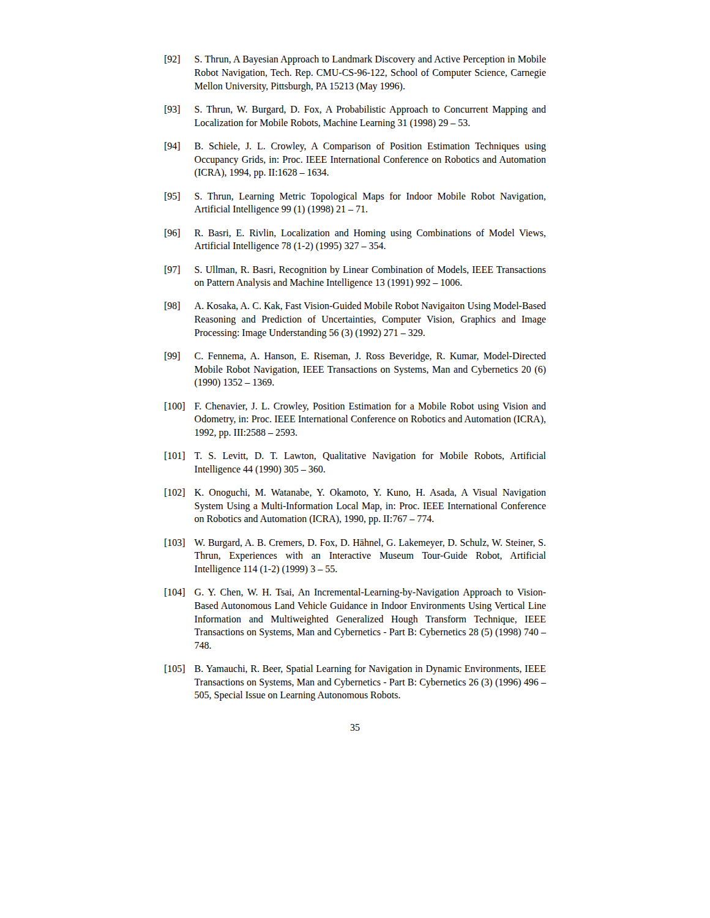[92] S. Thrun, A Bayesian Approach to Landmark Discovery and Active Perception in Mobile Robot Navigation, Tech. Rep. CMU-CS-96-122, School of Computer Science, Carnegie Mellon University, Pittsburgh, PA 15213 (May 1996).
[93] S. Thrun, W. Burgard, D. Fox, A Probabilistic Approach to Concurrent Mapping and Localization for Mobile Robots, Machine Learning 31 (1998) 29 – 53.
[94] B. Schiele, J. L. Crowley, A Comparison of Position Estimation Techniques using Occupancy Grids, in: Proc. IEEE International Conference on Robotics and Automation (ICRA), 1994, pp. II:1628 – 1634.
[95] S. Thrun, Learning Metric Topological Maps for Indoor Mobile Robot Navigation, Artificial Intelligence 99 (1) (1998) 21 – 71.
[96] R. Basri, E. Rivlin, Localization and Homing using Combinations of Model Views, Artificial Intelligence 78 (1-2) (1995) 327 – 354.
[97] S. Ullman, R. Basri, Recognition by Linear Combination of Models, IEEE Transactions on Pattern Analysis and Machine Intelligence 13 (1991) 992 – 1006.
[98] A. Kosaka, A. C. Kak, Fast Vision-Guided Mobile Robot Navigaiton Using Model-Based Reasoning and Prediction of Uncertainties, Computer Vision, Graphics and Image Processing: Image Understanding 56 (3) (1992) 271 – 329.
[99] C. Fennema, A. Hanson, E. Riseman, J. Ross Beveridge, R. Kumar, Model-Directed Mobile Robot Navigation, IEEE Transactions on Systems, Man and Cybernetics 20 (6) (1990) 1352 – 1369.
[100] F. Chenavier, J. L. Crowley, Position Estimation for a Mobile Robot using Vision and Odometry, in: Proc. IEEE International Conference on Robotics and Automation (ICRA), 1992, pp. III:2588 – 2593.
[101] T. S. Levitt, D. T. Lawton, Qualitative Navigation for Mobile Robots, Artificial Intelligence 44 (1990) 305 – 360.
[102] K. Onoguchi, M. Watanabe, Y. Okamoto, Y. Kuno, H. Asada, A Visual Navigation System Using a Multi-Information Local Map, in: Proc. IEEE International Conference on Robotics and Automation (ICRA), 1990, pp. II:767 – 774.
[103] W. Burgard, A. B. Cremers, D. Fox, D. Hähnel, G. Lakemeyer, D. Schulz, W. Steiner, S. Thrun, Experiences with an Interactive Museum Tour-Guide Robot, Artificial Intelligence 114 (1-2) (1999) 3 – 55.
[104] G. Y. Chen, W. H. Tsai, An Incremental-Learning-by-Navigation Approach to Vision-Based Autonomous Land Vehicle Guidance in Indoor Environments Using Vertical Line Information and Multiweighted Generalized Hough Transform Technique, IEEE Transactions on Systems, Man and Cybernetics - Part B: Cybernetics 28 (5) (1998) 740 – 748.
[105] B. Yamauchi, R. Beer, Spatial Learning for Navigation in Dynamic Environments, IEEE Transactions on Systems, Man and Cybernetics - Part B: Cybernetics 26 (3) (1996) 496 – 505, Special Issue on Learning Autonomous Robots.
35